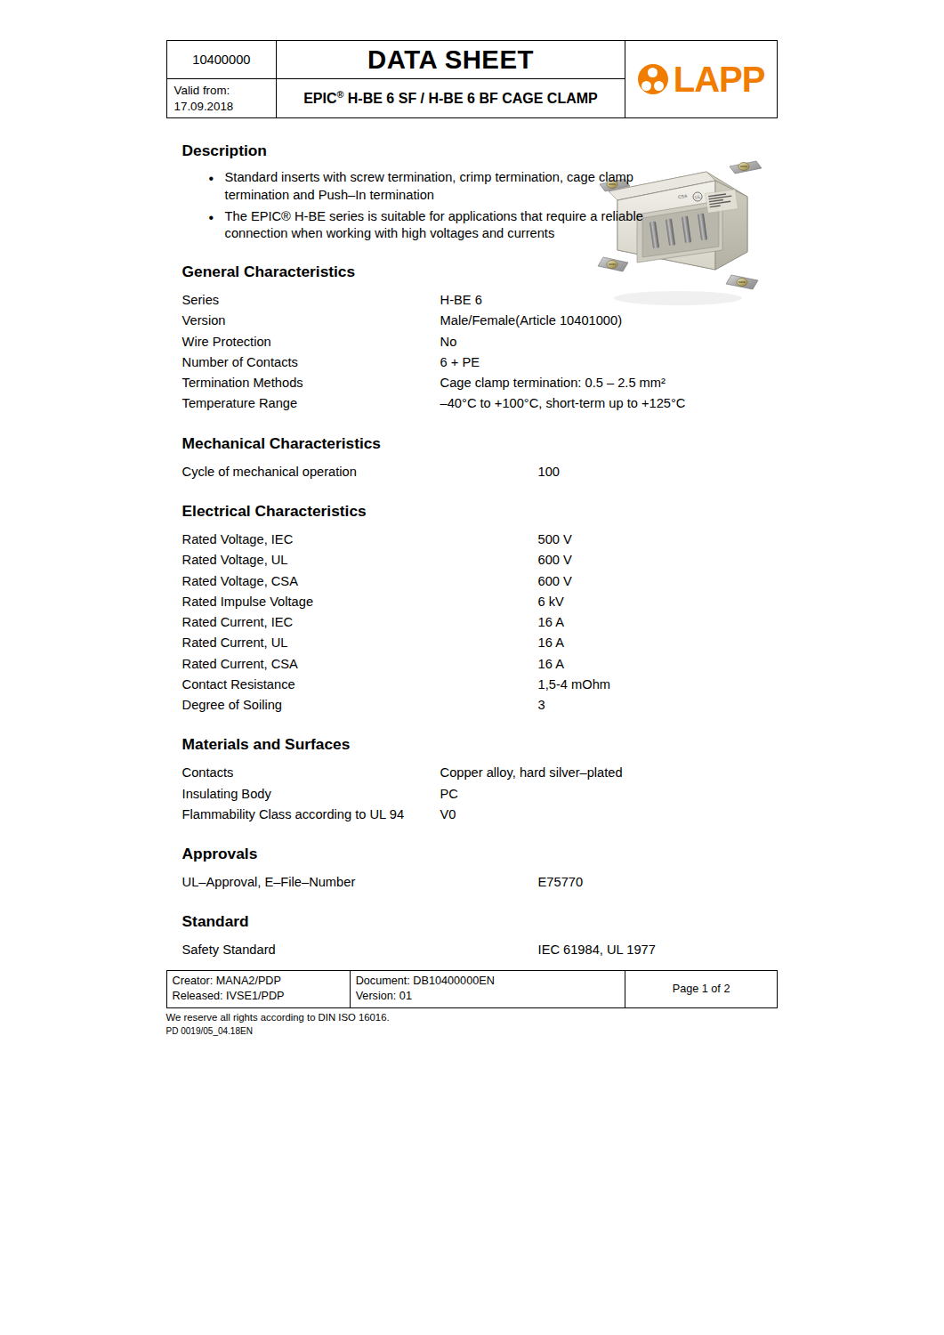| 10400000 | DATA SHEET | LAPP |
| Valid from: 17.09.2018 | EPIC ® H-BE 6 SF / H-BE 6 BF CAGE CLAMP |
UL CSA
Description
Standard inserts with screw termination, crimp termination, cage clamp termination and Push–In termination
The EPIC® H-BE series is suitable for applications that require a reliable connection when working with high voltages and currents
General Characteristics
| Series | H-BE 6 |
| Version | Male/Female(Article 10401000) |
| Wire Protection | No |
| Number of Contacts | 6 + PE |
| Termination Methods | Cage clamp termination: 0.5 – 2.5 mm² |
| Temperature Range | –40°C to +100°C, short-term up to +125°C |
Mechanical Characteristics
| Cycle of mechanical operation | 100 |
Electrical Characteristics
| Rated Voltage, IEC | 500 V |
| Rated Voltage, UL | 600 V |
| Rated Voltage, CSA | 600 V |
| Rated Impulse Voltage | 6 kV |
| Rated Current, IEC | 16 A |
| Rated Current, UL | 16 A |
| Rated Current, CSA | 16 A |
| Contact Resistance | 1,5-4 mOhm |
| Degree of Soiling | 3 |
Materials and Surfaces
| Contacts | Copper alloy, hard silver–plated |
| Insulating Body | PC |
| Flammability Class according to UL 94 | V0 |
Approvals
| UL–Approval, E–File–Number | E75770 |
Standard
| Safety Standard | IEC 61984, UL 1977 |
| Creator: MANA2/PDP Released: IVSE1/PDP | Document: DB10400000EN Version: 01 | Page 1 of 2 |
We reserve all rights according to DIN ISO 16016.
PD 0019/05_04.18EN